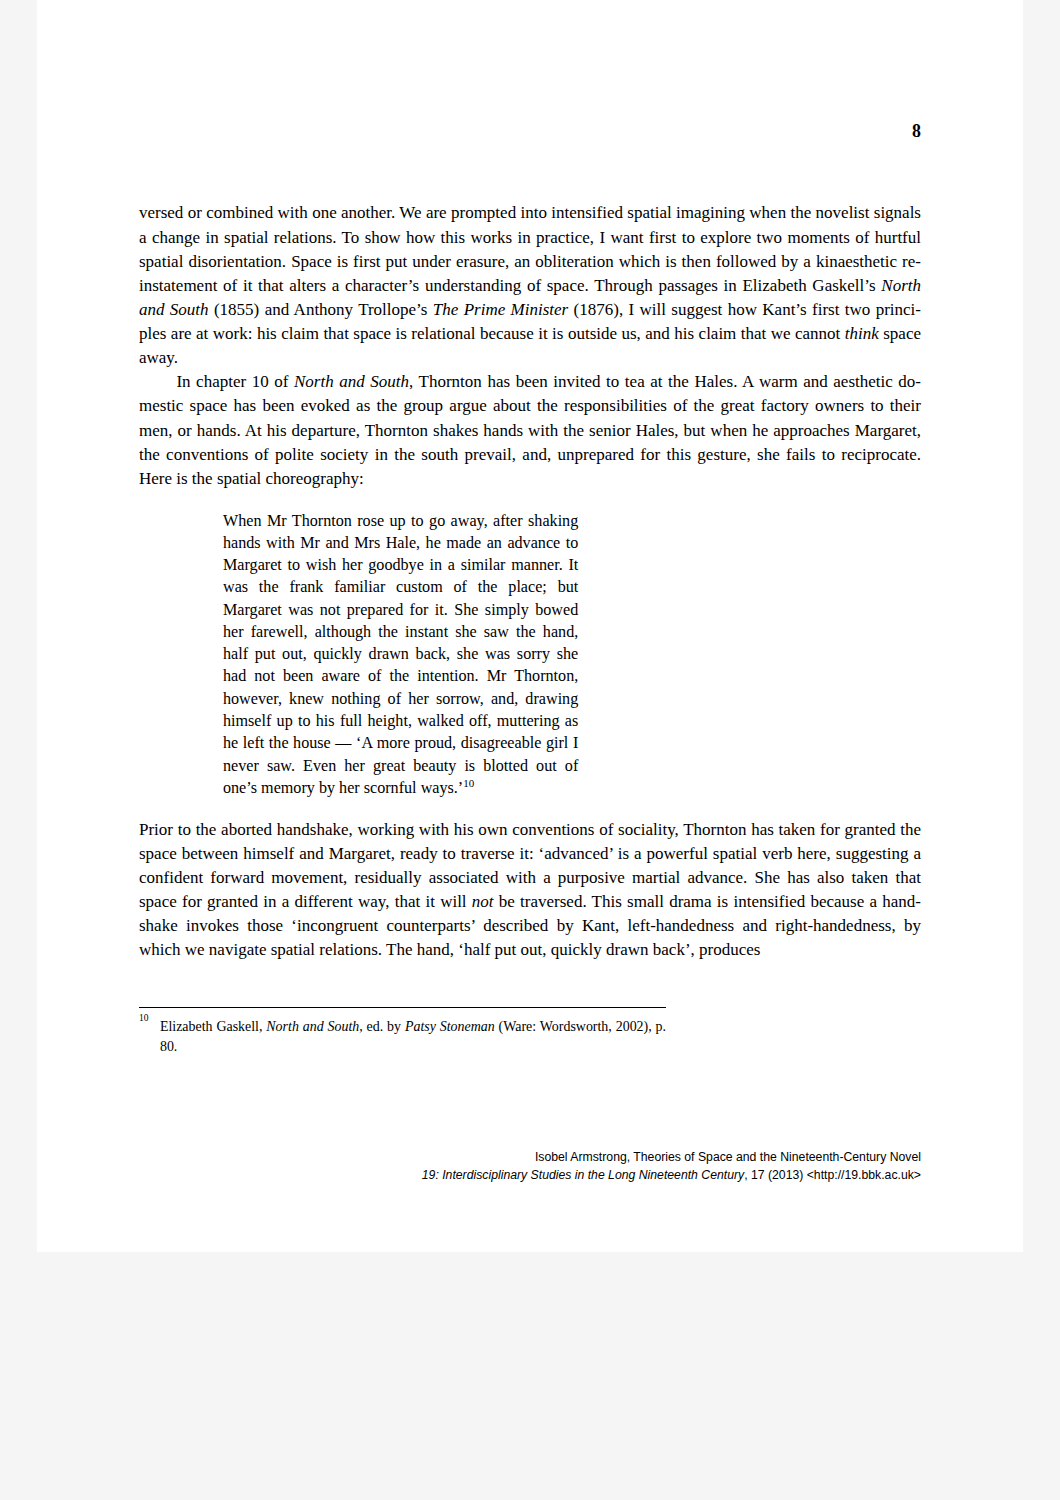8
versed or combined with one another. We are prompted into intensified spatial imagining when the novelist signals a change in spatial relations. To show how this works in practice, I want first to explore two moments of hurtful spatial disorientation. Space is first put under erasure, an obliteration which is then followed by a kinaesthetic reinstatement of it that alters a character’s understanding of space. Through passages in Elizabeth Gaskell’s North and South (1855) and Anthony Trollope’s The Prime Minister (1876), I will suggest how Kant’s first two principles are at work: his claim that space is relational because it is outside us, and his claim that we cannot think space away.
In chapter 10 of North and South, Thornton has been invited to tea at the Hales. A warm and aesthetic domestic space has been evoked as the group argue about the responsibilities of the great factory owners to their men, or hands. At his departure, Thornton shakes hands with the senior Hales, but when he approaches Margaret, the conventions of polite society in the south prevail, and, unprepared for this gesture, she fails to reciprocate. Here is the spatial choreography:
When Mr Thornton rose up to go away, after shaking hands with Mr and Mrs Hale, he made an advance to Margaret to wish her goodbye in a similar manner. It was the frank familiar custom of the place; but Margaret was not prepared for it. She simply bowed her farewell, although the instant she saw the hand, half put out, quickly drawn back, she was sorry she had not been aware of the intention. Mr Thornton, however, knew nothing of her sorrow, and, drawing himself up to his full height, walked off, muttering as he left the house — ‘A more proud, disagreeable girl I never saw. Even her great beauty is blotted out of one’s memory by her scornful ways.’10
Prior to the aborted handshake, working with his own conventions of sociality, Thornton has taken for granted the space between himself and Margaret, ready to traverse it: ‘advanced’ is a powerful spatial verb here, suggesting a confident forward movement, residually associated with a purposive martial advance. She has also taken that space for granted in a different way, that it will not be traversed. This small drama is intensified because a handshake invokes those ‘incongruent counterparts’ described by Kant, left-handedness and right-handedness, by which we navigate spatial relations. The hand, ‘half put out, quickly drawn back’, produces
10 Elizabeth Gaskell, North and South, ed. by Patsy Stoneman (Ware: Wordsworth, 2002), p. 80.
Isobel Armstrong, Theories of Space and the Nineteenth-Century Novel
19: Interdisciplinary Studies in the Long Nineteenth Century, 17 (2013) <http://19.bbk.ac.uk>